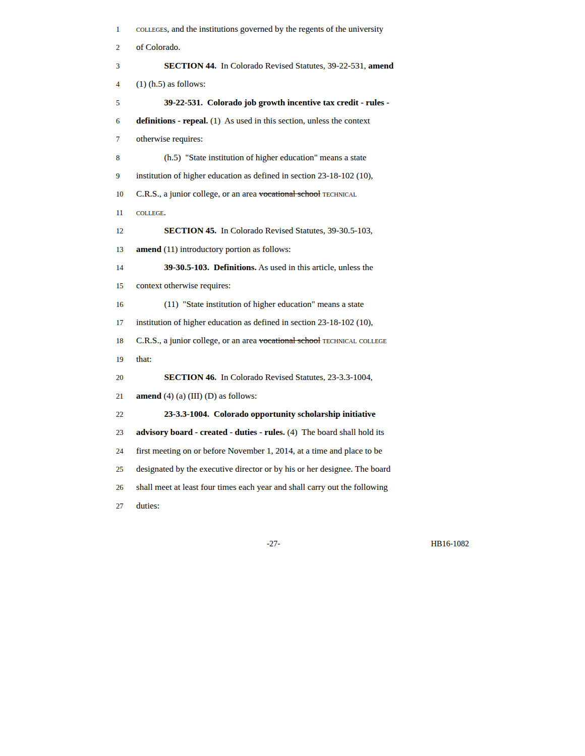1
colleges, and the institutions governed by the regents of the university
2
of Colorado.
3
SECTION 44. In Colorado Revised Statutes, 39-22-531, amend
4
(1) (h.5) as follows:
5
39-22-531. Colorado job growth incentive tax credit - rules -
6
definitions - repeal. (1) As used in this section, unless the context
7
otherwise requires:
8
(h.5) "State institution of higher education" means a state
9
institution of higher education as defined in section 23-18-102 (10),
10
C.R.S., a junior college, or an area vocational school technical
11
college.
12
SECTION 45. In Colorado Revised Statutes, 39-30.5-103,
13
amend (11) introductory portion as follows:
14
39-30.5-103. Definitions. As used in this article, unless the
15
context otherwise requires:
16
(11) "State institution of higher education" means a state
17
institution of higher education as defined in section 23-18-102 (10),
18
C.R.S., a junior college, or an area vocational school technical college
19
that:
20
SECTION 46. In Colorado Revised Statutes, 23-3.3-1004,
21
amend (4) (a) (III) (D) as follows:
22
23-3.3-1004. Colorado opportunity scholarship initiative
23
advisory board - created - duties - rules. (4) The board shall hold its
24
first meeting on or before November 1, 2014, at a time and place to be
25
designated by the executive director or by his or her designee. The board
26
shall meet at least four times each year and shall carry out the following
27
duties:
-27- HB16-1082